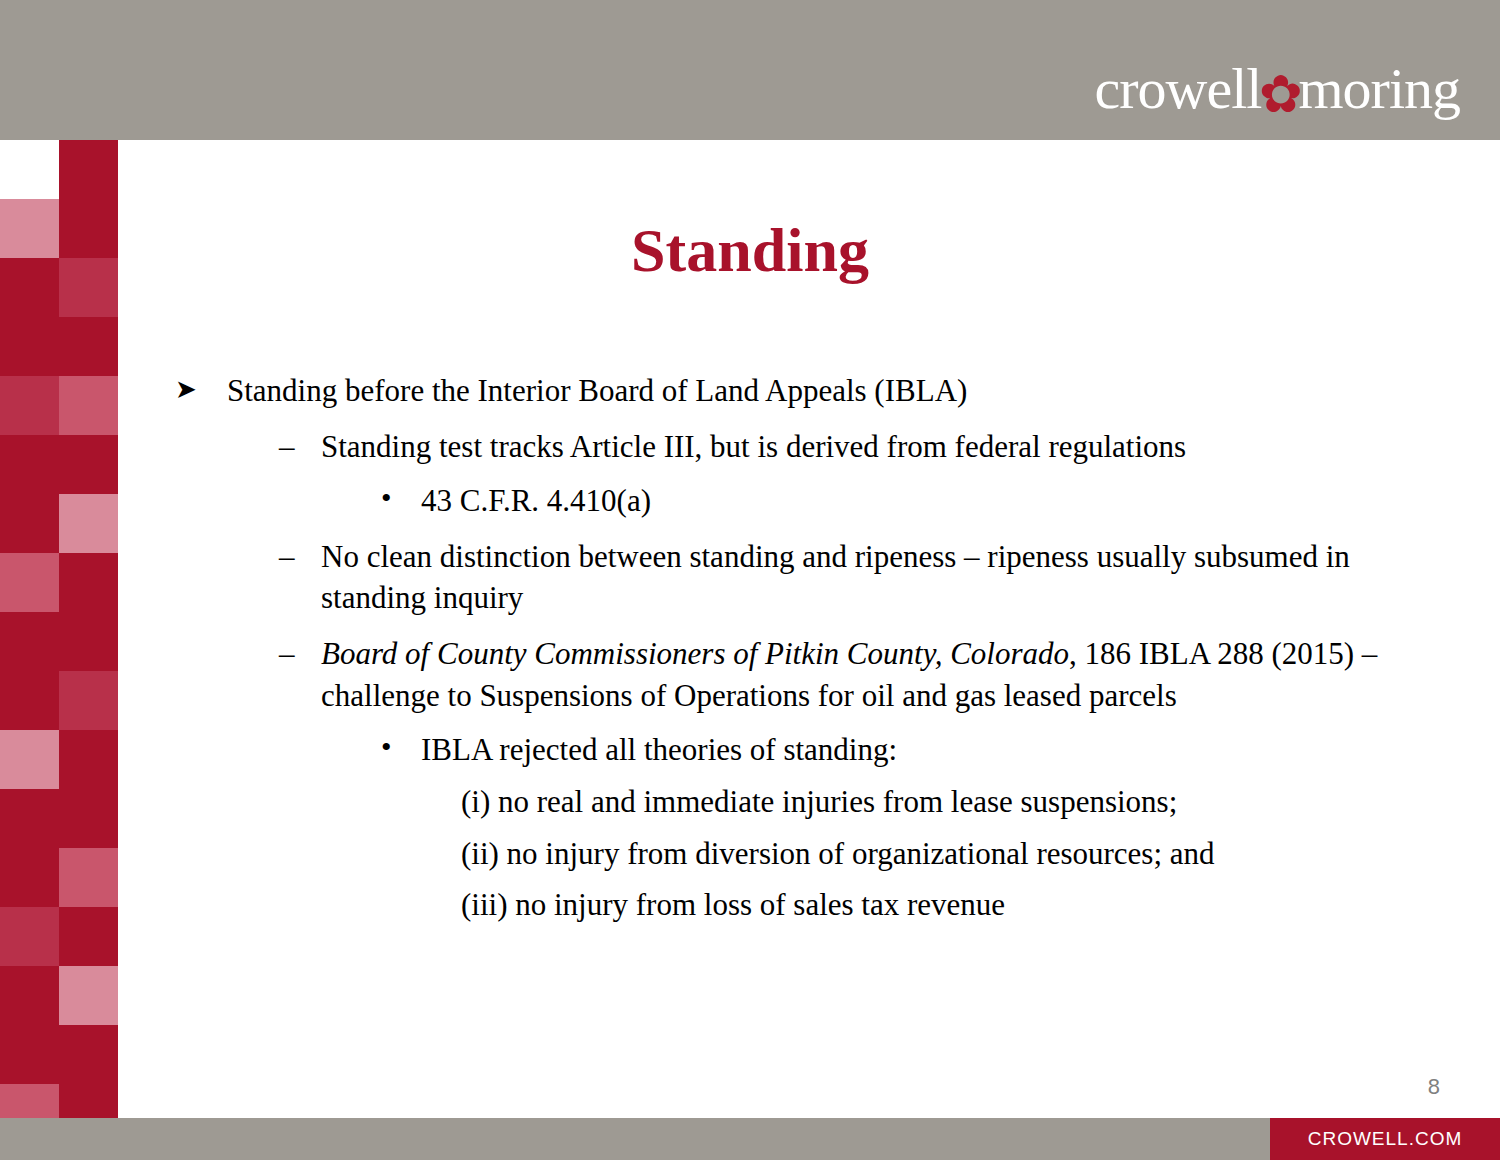crowell✿moring
Standing
Standing before the Interior Board of Land Appeals (IBLA)
Standing test tracks Article III, but is derived from federal regulations
43 C.F.R. 4.410(a)
No clean distinction between standing and ripeness – ripeness usually subsumed in standing inquiry
Board of County Commissioners of Pitkin County, Colorado, 186 IBLA 288 (2015) – challenge to Suspensions of Operations for oil and gas leased parcels
IBLA rejected all theories of standing:
(i) no real and immediate injuries from lease suspensions;
(ii) no injury from diversion of organizational resources; and
(iii) no injury from loss of sales tax revenue
8
CROWELL.COM